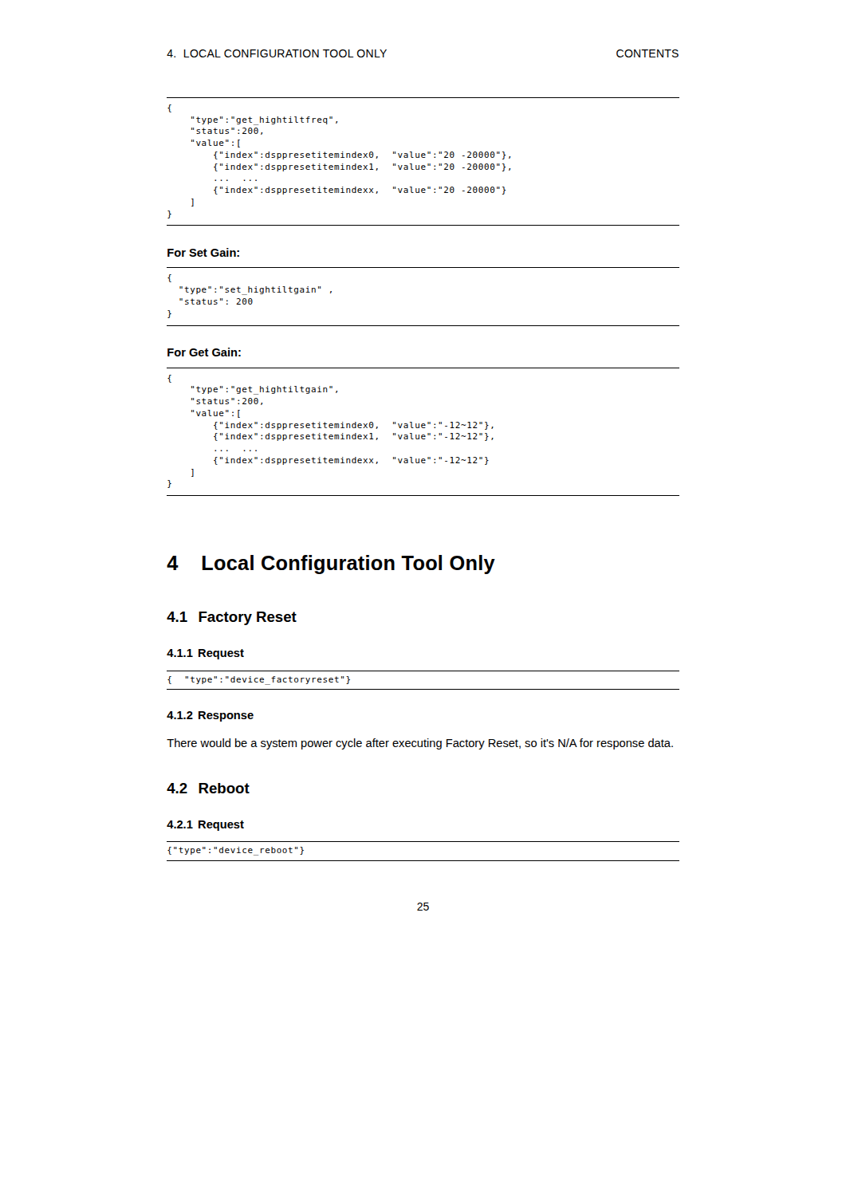4. Local Configuration Tool Only Contents
{
    "type":"get_hightiltfreq",
    "status":200,
    "value":[
        {"index":dsppresetitemindex0,  "value":"20 -20000"},
        {"index":dsppresetitemindex1,  "value":"20 -20000"},
        ...  ...
        {"index":dsppresetitemindexx,  "value":"20 -20000"}
    ]
}
For Set Gain:
{
  "type":"set_hightiltgain" ,
  "status": 200
}
For Get Gain:
{
    "type":"get_hightiltgain",
    "status":200,
    "value":[
        {"index":dsppresetitemindex0,  "value":"-12~12"},
        {"index":dsppresetitemindex1,  "value":"-12~12"},
        ...  ...
        {"index":dsppresetitemindexx,  "value":"-12~12"}
    ]
}
4 Local Configuration Tool Only
4.1 Factory Reset
4.1.1 Request
{  "type":"device_factoryreset"}
4.1.2 Response
There would be a system power cycle after executing Factory Reset, so it's N/A for response data.
4.2 Reboot
4.2.1 Request
{"type":"device_reboot"}
25